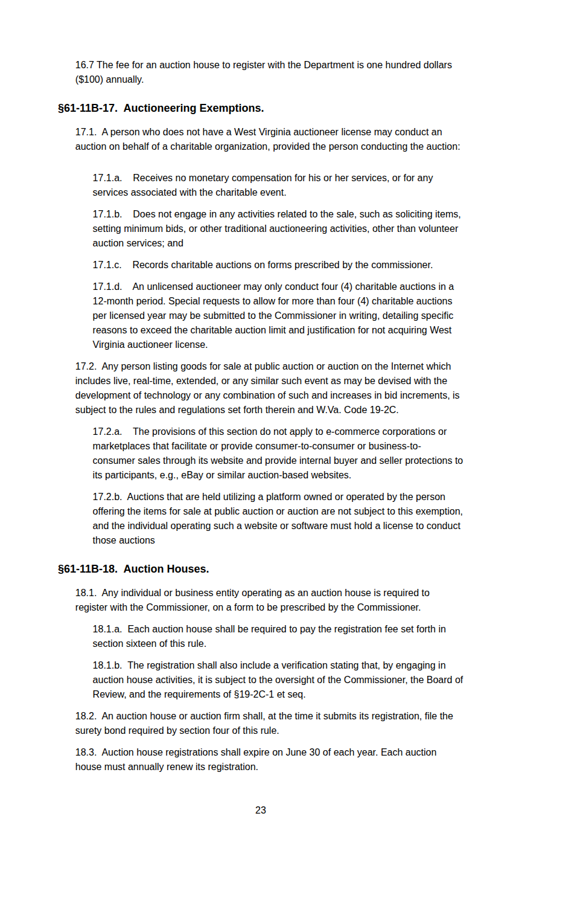16.7 The fee for an auction house to register with the Department is one hundred dollars ($100) annually.
§61-11B-17. Auctioneering Exemptions.
17.1. A person who does not have a West Virginia auctioneer license may conduct an auction on behalf of a charitable organization, provided the person conducting the auction:
17.1.a. Receives no monetary compensation for his or her services, or for any services associated with the charitable event.
17.1.b. Does not engage in any activities related to the sale, such as soliciting items, setting minimum bids, or other traditional auctioneering activities, other than volunteer auction services; and
17.1.c. Records charitable auctions on forms prescribed by the commissioner.
17.1.d. An unlicensed auctioneer may only conduct four (4) charitable auctions in a 12-month period. Special requests to allow for more than four (4) charitable auctions per licensed year may be submitted to the Commissioner in writing, detailing specific reasons to exceed the charitable auction limit and justification for not acquiring West Virginia auctioneer license.
17.2. Any person listing goods for sale at public auction or auction on the Internet which includes live, real-time, extended, or any similar such event as may be devised with the development of technology or any combination of such and increases in bid increments, is subject to the rules and regulations set forth therein and W.Va. Code 19-2C.
17.2.a. The provisions of this section do not apply to e-commerce corporations or marketplaces that facilitate or provide consumer-to-consumer or business-to-consumer sales through its website and provide internal buyer and seller protections to its participants, e.g., eBay or similar auction-based websites.
17.2.b. Auctions that are held utilizing a platform owned or operated by the person offering the items for sale at public auction or auction are not subject to this exemption, and the individual operating such a website or software must hold a license to conduct those auctions
§61-11B-18. Auction Houses.
18.1. Any individual or business entity operating as an auction house is required to register with the Commissioner, on a form to be prescribed by the Commissioner.
18.1.a. Each auction house shall be required to pay the registration fee set forth in section sixteen of this rule.
18.1.b. The registration shall also include a verification stating that, by engaging in auction house activities, it is subject to the oversight of the Commissioner, the Board of Review, and the requirements of §19-2C-1 et seq.
18.2. An auction house or auction firm shall, at the time it submits its registration, file the surety bond required by section four of this rule.
18.3. Auction house registrations shall expire on June 30 of each year. Each auction house must annually renew its registration.
23